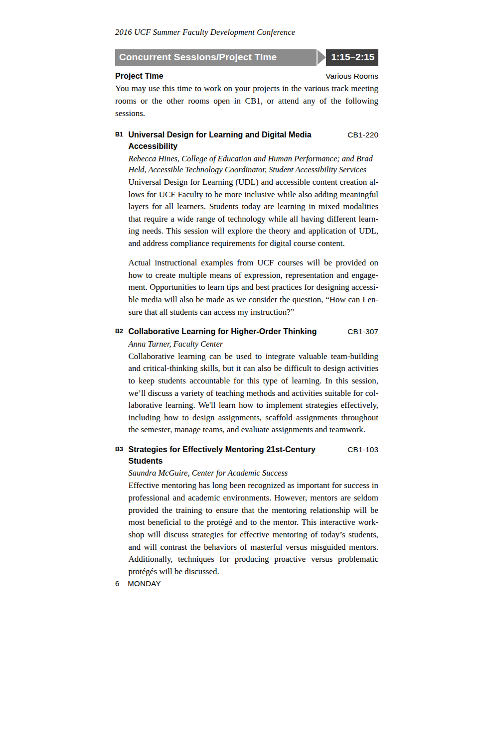2016 UCF Summer Faculty Development Conference
Concurrent Sessions/Project Time
1:15–2:15
Project Time Various Rooms
You may use this time to work on your projects in the various track meeting rooms or the other rooms open in CB1, or attend any of the following sessions.
B1
Universal Design for Learning and Digital Media Accessibility CB1-220
Rebecca Hines, College of Education and Human Performance; and Brad Held, Accessible Technology Coordinator, Student Accessibility Services
Universal Design for Learning (UDL) and accessible content creation allows for UCF Faculty to be more inclusive while also adding meaningful layers for all learners. Students today are learning in mixed modalities that require a wide range of technology while all having different learning needs. This session will explore the theory and application of UDL, and address compliance requirements for digital course content.
Actual instructional examples from UCF courses will be provided on how to create multiple means of expression, representation and engagement. Opportunities to learn tips and best practices for designing accessible media will also be made as we consider the question, “How can I ensure that all students can access my instruction?”
B2
Collaborative Learning for Higher-Order Thinking CB1-307
Anna Turner, Faculty Center
Collaborative learning can be used to integrate valuable team-building and critical-thinking skills, but it can also be difficult to design activities to keep students accountable for this type of learning. In this session, we’ll discuss a variety of teaching methods and activities suitable for collaborative learning. We'll learn how to implement strategies effectively, including how to design assignments, scaffold assignments throughout the semester, manage teams, and evaluate assignments and teamwork.
B3
Strategies for Effectively Mentoring 21st-Century Students CB1-103
Saundra McGuire, Center for Academic Success
Effective mentoring has long been recognized as important for success in professional and academic environments. However, mentors are seldom provided the training to ensure that the mentoring relationship will be most beneficial to the protégé and to the mentor. This interactive workshop will discuss strategies for effective mentoring of today’s students, and will contrast the behaviors of masterful versus misguided mentors. Additionally, techniques for producing proactive versus problematic protégés will be discussed.
6 MONDAY